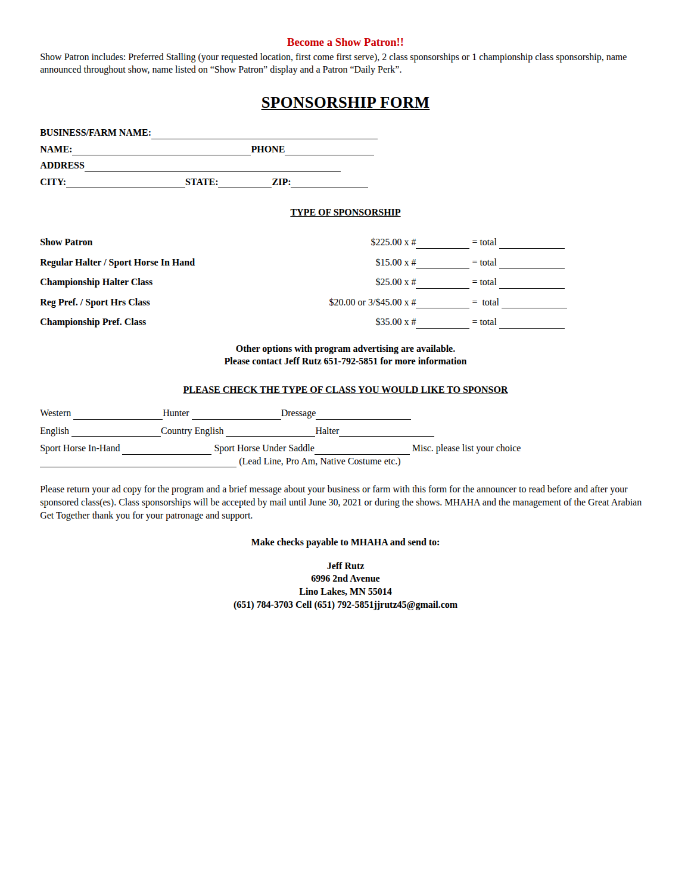Become a Show Patron!!
Show Patron includes: Preferred Stalling (your requested location, first come first serve), 2 class sponsorships or 1 championship class sponsorship, name announced throughout show, name listed on “Show Patron” display and a Patron “Daily Perk”.
SPONSORSHIP FORM
BUSINESS/FARM NAME:
NAME: PHONE
ADDRESS
CITY: STATE: ZIP:
TYPE OF SPONSORSHIP
| Show Patron | $225.00 x # | = total |
| Regular Halter / Sport Horse In Hand | $15.00 x # | = total |
| Championship Halter Class | $25.00 x # | = total |
| Reg Pref. / Sport Hrs Class | $20.00 or 3/$45.00 x # | = total |
| Championship Pref. Class | $35.00 x # | = total |
Other options with program advertising are available.
Please contact Jeff Rutz 651-792-5851 for more information
PLEASE CHECK THE TYPE OF CLASS YOU WOULD LIKE TO SPONSOR
Western Hunter Dressage
English Country English Halter
Sport Horse In-Hand Sport Horse Under Saddle Misc. please list your choice (Lead Line, Pro Am, Native Costume etc.)
Please return your ad copy for the program and a brief message about your business or farm with this form for the announcer to read before and after your sponsored class(es). Class sponsorships will be accepted by mail until June 30, 2021 or during the shows. MHAHA and the management of the Great Arabian Get Together thank you for your patronage and support.
Make checks payable to MHAHA and send to:
Jeff Rutz
6996 2nd Avenue
Lino Lakes, MN 55014
(651) 784-3703 Cell (651) 792-5851jjrutz45@gmail.com